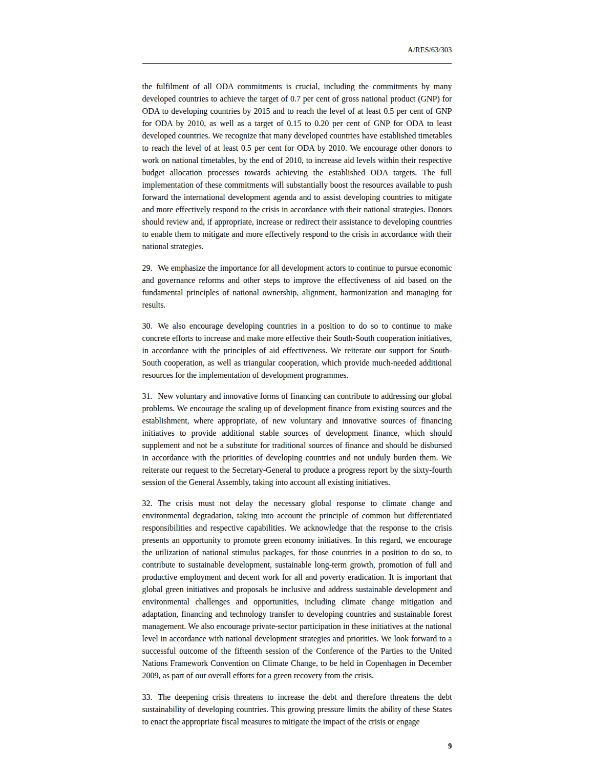A/RES/63/303
the fulfilment of all ODA commitments is crucial, including the commitments by many developed countries to achieve the target of 0.7 per cent of gross national product (GNP) for ODA to developing countries by 2015 and to reach the level of at least 0.5 per cent of GNP for ODA by 2010, as well as a target of 0.15 to 0.20 per cent of GNP for ODA to least developed countries. We recognize that many developed countries have established timetables to reach the level of at least 0.5 per cent for ODA by 2010. We encourage other donors to work on national timetables, by the end of 2010, to increase aid levels within their respective budget allocation processes towards achieving the established ODA targets. The full implementation of these commitments will substantially boost the resources available to push forward the international development agenda and to assist developing countries to mitigate and more effectively respond to the crisis in accordance with their national strategies. Donors should review and, if appropriate, increase or redirect their assistance to developing countries to enable them to mitigate and more effectively respond to the crisis in accordance with their national strategies.
29. We emphasize the importance for all development actors to continue to pursue economic and governance reforms and other steps to improve the effectiveness of aid based on the fundamental principles of national ownership, alignment, harmonization and managing for results.
30. We also encourage developing countries in a position to do so to continue to make concrete efforts to increase and make more effective their South-South cooperation initiatives, in accordance with the principles of aid effectiveness. We reiterate our support for South-South cooperation, as well as triangular cooperation, which provide much-needed additional resources for the implementation of development programmes.
31. New voluntary and innovative forms of financing can contribute to addressing our global problems. We encourage the scaling up of development finance from existing sources and the establishment, where appropriate, of new voluntary and innovative sources of financing initiatives to provide additional stable sources of development finance, which should supplement and not be a substitute for traditional sources of finance and should be disbursed in accordance with the priorities of developing countries and not unduly burden them. We reiterate our request to the Secretary-General to produce a progress report by the sixty-fourth session of the General Assembly, taking into account all existing initiatives.
32. The crisis must not delay the necessary global response to climate change and environmental degradation, taking into account the principle of common but differentiated responsibilities and respective capabilities. We acknowledge that the response to the crisis presents an opportunity to promote green economy initiatives. In this regard, we encourage the utilization of national stimulus packages, for those countries in a position to do so, to contribute to sustainable development, sustainable long-term growth, promotion of full and productive employment and decent work for all and poverty eradication. It is important that global green initiatives and proposals be inclusive and address sustainable development and environmental challenges and opportunities, including climate change mitigation and adaptation, financing and technology transfer to developing countries and sustainable forest management. We also encourage private-sector participation in these initiatives at the national level in accordance with national development strategies and priorities. We look forward to a successful outcome of the fifteenth session of the Conference of the Parties to the United Nations Framework Convention on Climate Change, to be held in Copenhagen in December 2009, as part of our overall efforts for a green recovery from the crisis.
33. The deepening crisis threatens to increase the debt and therefore threatens the debt sustainability of developing countries. This growing pressure limits the ability of these States to enact the appropriate fiscal measures to mitigate the impact of the crisis or engage
9